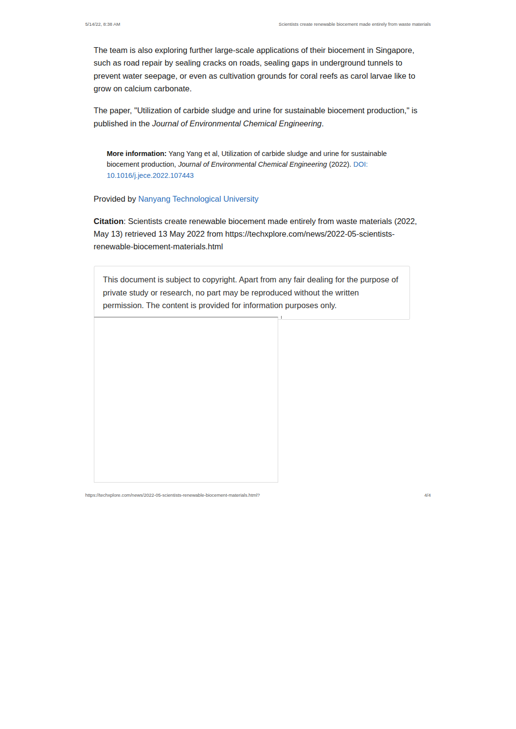5/14/22, 8:38 AM
Scientists create renewable biocement made entirely from waste materials
The team is also exploring further large-scale applications of their biocement in Singapore, such as road repair by sealing cracks on roads, sealing gaps in underground tunnels to prevent water seepage, or even as cultivation grounds for coral reefs as carol larvae like to grow on calcium carbonate.
The paper, "Utilization of carbide sludge and urine for sustainable biocement production," is published in the Journal of Environmental Chemical Engineering.
More information: Yang Yang et al, Utilization of carbide sludge and urine for sustainable biocement production, Journal of Environmental Chemical Engineering (2022). DOI: 10.1016/j.jece.2022.107443
Provided by Nanyang Technological University
Citation: Scientists create renewable biocement made entirely from waste materials (2022, May 13) retrieved 13 May 2022 from https://techxplore.com/news/2022-05-scientists-renewable-biocement-materials.html
This document is subject to copyright. Apart from any fair dealing for the purpose of private study or research, no part may be reproduced without the written permission. The content is provided for information purposes only.
https://techxplore.com/news/2022-05-scientists-renewable-biocement-materials.html?
4/4